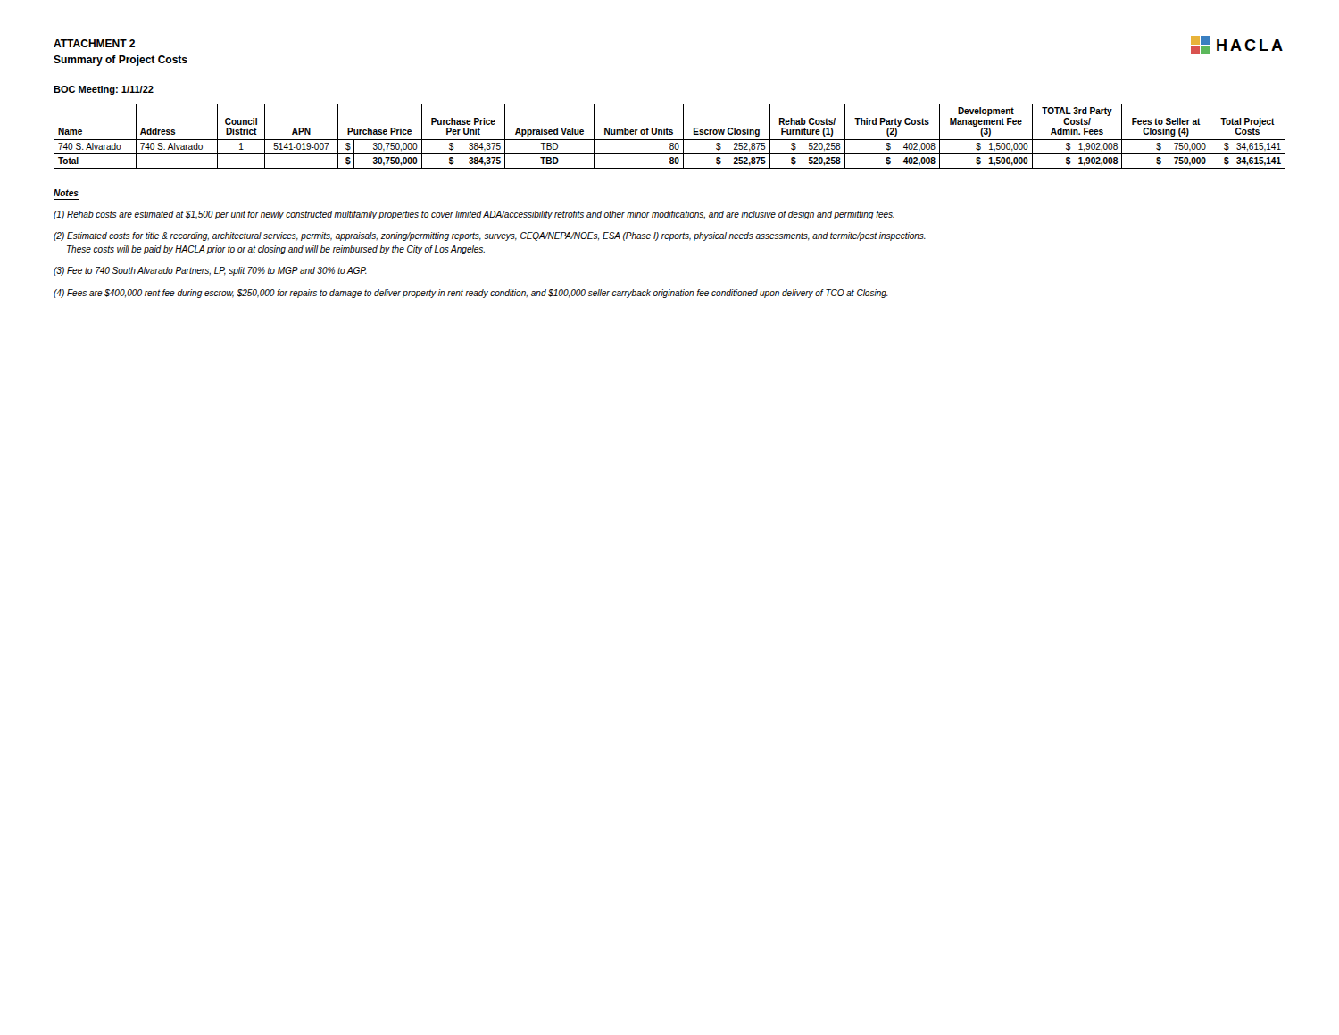ATTACHMENT 2
Summary of Project Costs
HACLA
BOC Meeting: 1/11/22
| Name | Address | Council District | APN | Purchase Price | Purchase Price Per Unit | Appraised Value | Number of Units | Escrow Closing | Rehab Costs/ Furniture (1) | Third Party Costs (2) | Development Management Fee (3) | TOTAL 3rd Party Costs/ Admin. Fees | Fees to Seller at Closing (4) | Total Project Costs |
| --- | --- | --- | --- | --- | --- | --- | --- | --- | --- | --- | --- | --- | --- | --- |
| 740 S. Alvarado | 740 S. Alvarado | 1 | 5141-019-007 | $ | 30,750,000 | $ 384,375 | TBD | 80 | $ 252,875 | $ 520,258 | $ 402,008 | $ 1,500,000 | $ 1,902,008 | $ 750,000 | $ 34,615,141 |
| Total | | | | $ | 30,750,000 | $ 384,375 | TBD | 80 | $ 252,875 | $ 520,258 | $ 402,008 | $ 1,500,000 | $ 1,902,008 | $ 750,000 | $ 34,615,141 |
Notes
(1) Rehab costs are estimated at $1,500 per unit for newly constructed multifamily properties to cover limited ADA/accessibility retrofits and other minor modifications, and are inclusive of design and permitting fees.
(2) Estimated costs for title & recording, architectural services, permits, appraisals, zoning/permitting reports, surveys, CEQA/NEPA/NOEs, ESA (Phase I) reports, physical needs assessments, and termite/pest inspections. These costs will be paid by HACLA prior to or at closing and will be reimbursed by the City of Los Angeles.
(3) Fee to 740 South Alvarado Partners, LP, split 70% to MGP and 30% to AGP.
(4) Fees are $400,000 rent fee during escrow, $250,000 for repairs to damage to deliver property in rent ready condition, and $100,000 seller carryback origination fee conditioned upon delivery of TCO at Closing.